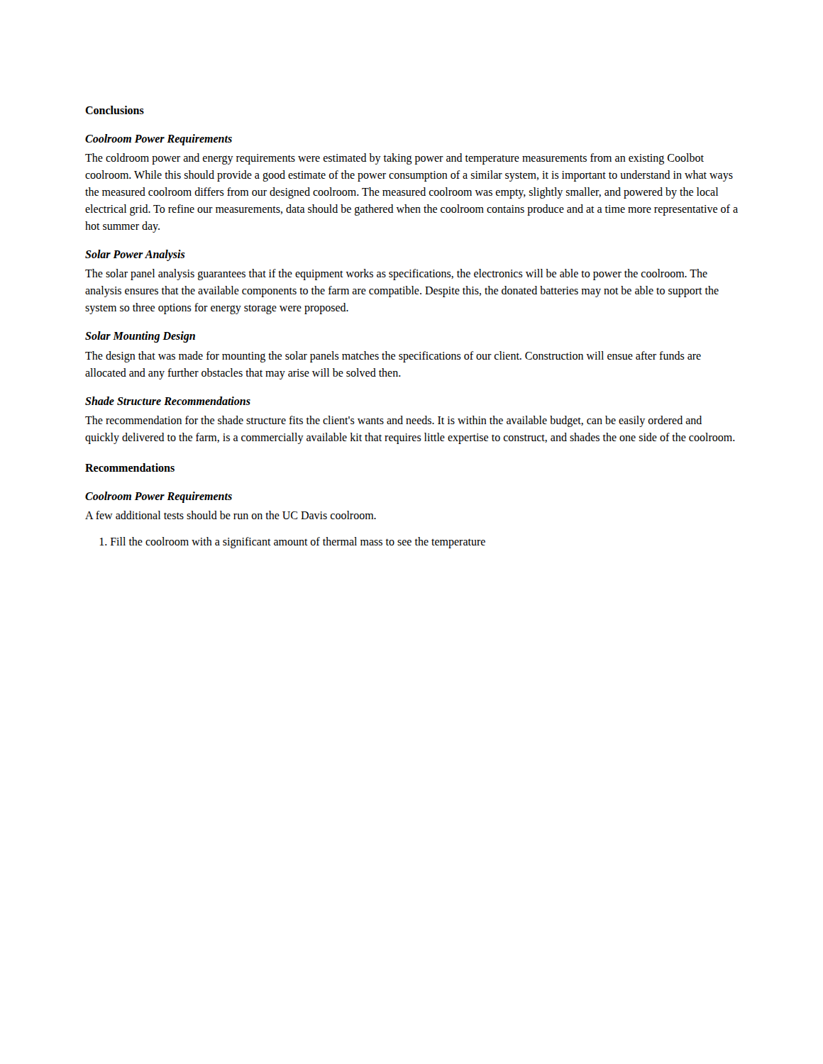Conclusions
Coolroom Power Requirements
The coldroom power and energy requirements were estimated by taking power and temperature measurements from an existing Coolbot coolroom. While this should provide a good estimate of the power consumption of a similar system, it is important to understand in what ways the measured coolroom differs from our designed coolroom. The measured coolroom was empty, slightly smaller, and powered by the local electrical grid. To refine our measurements, data should be gathered when the coolroom contains produce and at a time more representative of a hot summer day.
Solar Power Analysis
The solar panel analysis guarantees that if the equipment works as specifications, the electronics will be able to power the coolroom. The analysis ensures that the available components to the farm are compatible. Despite this, the donated batteries may not be able to support the system so three options for energy storage were proposed.
Solar Mounting Design
The design that was made for mounting the solar panels matches the specifications of our client. Construction will ensue after funds are allocated and any further obstacles that may arise will be solved then.
Shade Structure Recommendations
The recommendation for the shade structure fits the client's wants and needs. It is within the available budget, can be easily ordered and quickly delivered to the farm, is a commercially available kit that requires little expertise to construct, and shades the one side of the coolroom.
Recommendations
Coolroom Power Requirements
A few additional tests should be run on the UC Davis coolroom.
Fill the coolroom with a significant amount of thermal mass to see the temperature